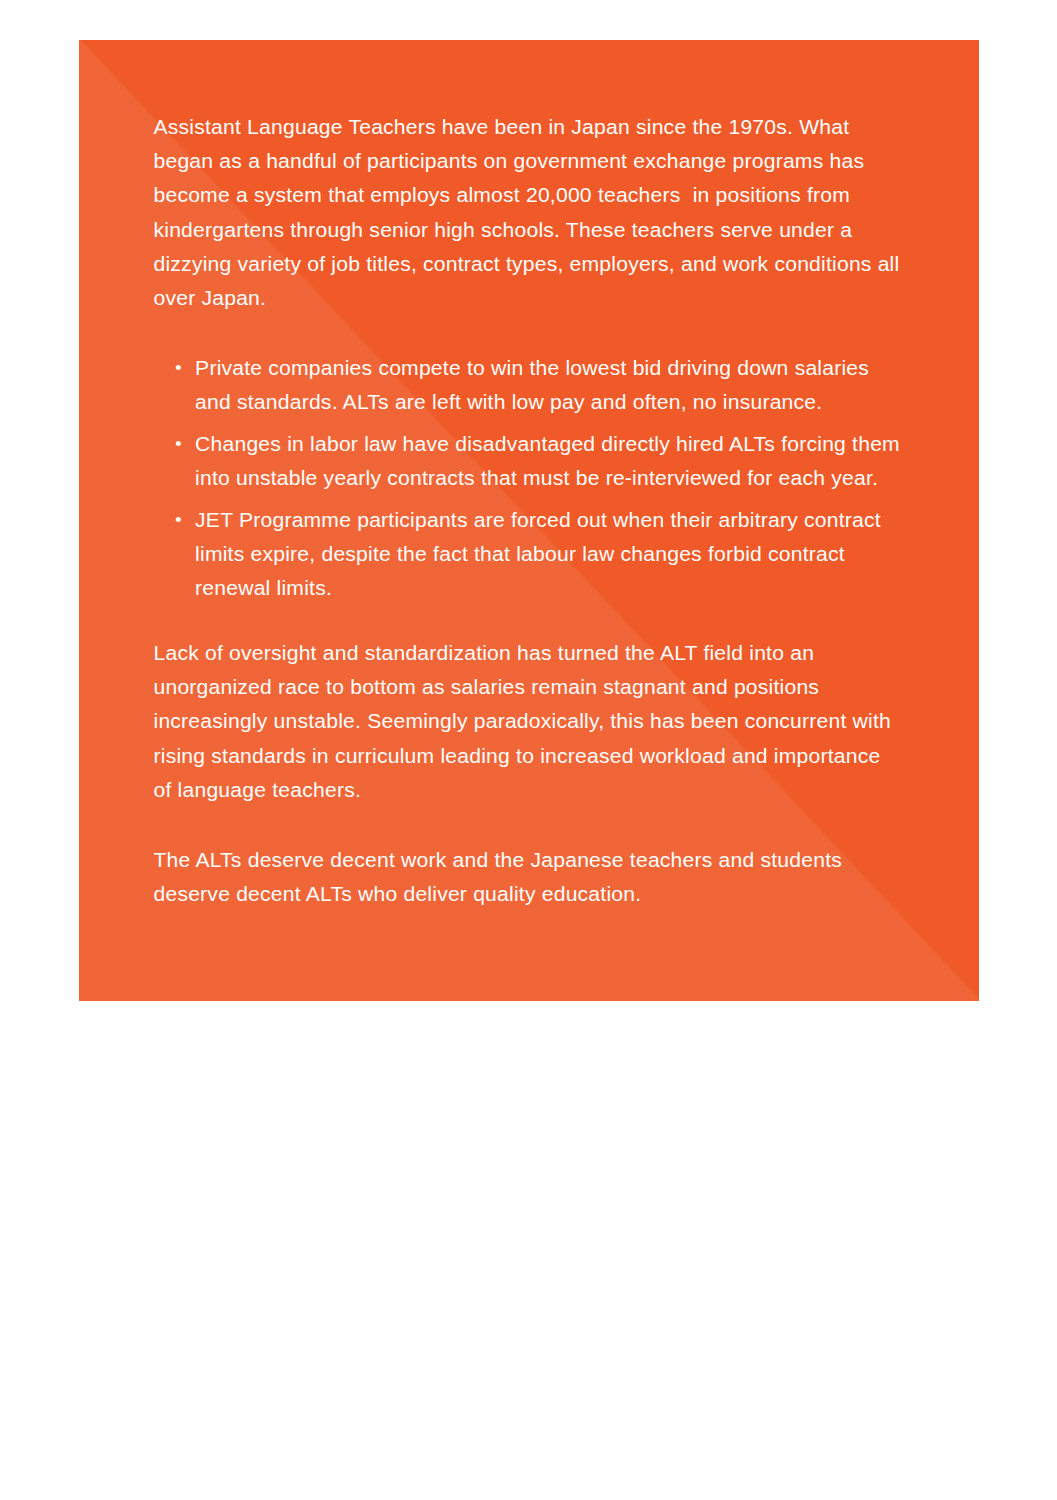Assistant Language Teachers have been in Japan since the 1970s. What began as a handful of participants on government exchange programs has become a system that employs almost 20,000 teachers in positions from kindergartens through senior high schools. These teachers serve under a dizzying variety of job titles, contract types, employers, and work conditions all over Japan.
Private companies compete to win the lowest bid driving down salaries and standards. ALTs are left with low pay and often, no insurance.
Changes in labor law have disadvantaged directly hired ALTs forcing them into unstable yearly contracts that must be re-interviewed for each year.
JET Programme participants are forced out when their arbitrary contract limits expire, despite the fact that labour law changes forbid contract renewal limits.
Lack of oversight and standardization has turned the ALT field into an unorganized race to bottom as salaries remain stagnant and positions increasingly unstable. Seemingly paradoxically, this has been concurrent with rising standards in curriculum leading to increased workload and importance of language teachers.
The ALTs deserve decent work and the Japanese teachers and students deserve decent ALTs who deliver quality education.